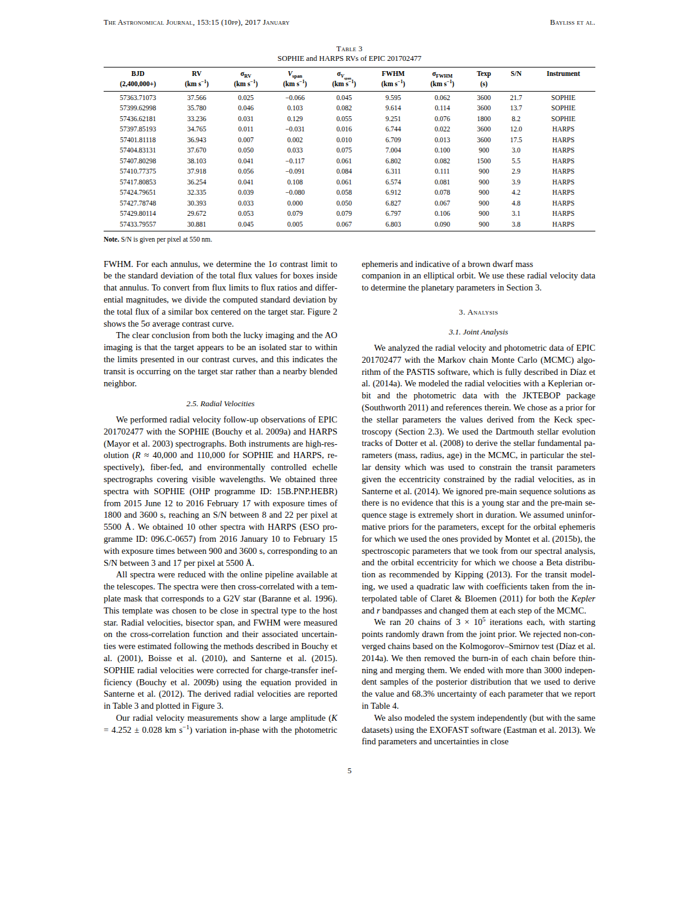The Astronomical Journal, 153:15 (10pp), 2017 January Bayliss et al.
Table 3 SOPHIE and HARPS RVs of EPIC 201702477
| BJD | RV | σ RV | V span | σ V span | FWHM | σ FWHM | Texp | S/N | Instrument |
| --- | --- | --- | --- | --- | --- | --- | --- | --- | --- |
| (2,400,000+) | (km s −1 ) | (km s −1 ) | (km s −1 ) | (km s −1 ) | (km s −1 ) | (km s −1 ) | (s) | | |
| 57363.71073 | 37.566 | 0.025 | −0.066 | 0.045 | 9.595 | 0.062 | 3600 | 21.7 | SOPHIE |
| 57399.62998 | 35.780 | 0.046 | 0.103 | 0.082 | 9.614 | 0.114 | 3600 | 13.7 | SOPHIE |
| 57436.62181 | 33.236 | 0.031 | 0.129 | 0.055 | 9.251 | 0.076 | 1800 | 8.2 | SOPHIE |
| 57397.85193 | 34.765 | 0.011 | −0.031 | 0.016 | 6.744 | 0.022 | 3600 | 12.0 | HARPS |
| 57401.81118 | 36.943 | 0.007 | 0.002 | 0.010 | 6.709 | 0.013 | 3600 | 17.5 | HARPS |
| 57404.83131 | 37.670 | 0.050 | 0.033 | 0.075 | 7.004 | 0.100 | 900 | 3.0 | HARPS |
| 57407.80298 | 38.103 | 0.041 | −0.117 | 0.061 | 6.802 | 0.082 | 1500 | 5.5 | HARPS |
| 57410.77375 | 37.918 | 0.056 | −0.091 | 0.084 | 6.311 | 0.111 | 900 | 2.9 | HARPS |
| 57417.80853 | 36.254 | 0.041 | 0.108 | 0.061 | 6.574 | 0.081 | 900 | 3.9 | HARPS |
| 57424.79651 | 32.335 | 0.039 | −0.080 | 0.058 | 6.912 | 0.078 | 900 | 4.2 | HARPS |
| 57427.78748 | 30.393 | 0.033 | 0.000 | 0.050 | 6.827 | 0.067 | 900 | 4.8 | HARPS |
| 57429.80114 | 29.672 | 0.053 | 0.079 | 0.079 | 6.797 | 0.106 | 900 | 3.1 | HARPS |
| 57433.79557 | 30.881 | 0.045 | 0.005 | 0.067 | 6.803 | 0.090 | 900 | 3.8 | HARPS |
Note. S/N is given per pixel at 550 nm.
FWHM. For each annulus, we determine the 1σ contrast limit to be the standard deviation of the total flux values for boxes inside that annulus. To convert from flux limits to flux ratios and differential magnitudes, we divide the computed standard deviation by the total flux of a similar box centered on the target star. Figure 2 shows the 5σ average contrast curve.
The clear conclusion from both the lucky imaging and the AO imaging is that the target appears to be an isolated star to within the limits presented in our contrast curves, and this indicates the transit is occurring on the target star rather than a nearby blended neighbor.
2.5. Radial Velocities
We performed radial velocity follow-up observations of EPIC 201702477 with the SOPHIE (Bouchy et al. 2009a) and HARPS (Mayor et al. 2003) spectrographs. Both instruments are high-resolution (R ≈ 40,000 and 110,000 for SOPHIE and HARPS, respectively), fiber-fed, and environmentally controlled echelle spectrographs covering visible wavelengths. We obtained three spectra with SOPHIE (OHP programme ID: 15B.PNP.HEBR) from 2015 June 12 to 2016 February 17 with exposure times of 1800 and 3600 s, reaching an S/N between 8 and 22 per pixel at 5500 Å. We obtained 10 other spectra with HARPS (ESO programme ID: 096.C-0657) from 2016 January 10 to February 15 with exposure times between 900 and 3600 s, corresponding to an S/N between 3 and 17 per pixel at 5500 Å.
All spectra were reduced with the online pipeline available at the telescopes. The spectra were then cross-correlated with a template mask that corresponds to a G2V star (Baranne et al. 1996). This template was chosen to be close in spectral type to the host star. Radial velocities, bisector span, and FWHM were measured on the cross-correlation function and their associated uncertainties were estimated following the methods described in Bouchy et al. (2001), Boisse et al. (2010), and Santerne et al. (2015). SOPHIE radial velocities were corrected for charge-transfer inefficiency (Bouchy et al. 2009b) using the equation provided in Santerne et al. (2012). The derived radial velocities are reported in Table 3 and plotted in Figure 3.
Our radial velocity measurements show a large amplitude (K = 4.252 ± 0.028 km s−1) variation in-phase with the photometric ephemeris and indicative of a brown dwarf mass
companion in an elliptical orbit. We use these radial velocity data to determine the planetary parameters in Section 3.
3. Analysis
3.1. Joint Analysis
We analyzed the radial velocity and photometric data of EPIC 201702477 with the Markov chain Monte Carlo (MCMC) algorithm of the PASTIS software, which is fully described in Díaz et al. (2014a). We modeled the radial velocities with a Keplerian orbit and the photometric data with the JKTEBOP package (Southworth 2011) and references therein. We chose as a prior for the stellar parameters the values derived from the Keck spectroscopy (Section 2.3). We used the Dartmouth stellar evolution tracks of Dotter et al. (2008) to derive the stellar fundamental parameters (mass, radius, age) in the MCMC, in particular the stellar density which was used to constrain the transit parameters given the eccentricity constrained by the radial velocities, as in Santerne et al. (2014). We ignored pre-main sequence solutions as there is no evidence that this is a young star and the pre-main sequence stage is extremely short in duration. We assumed uninformative priors for the parameters, except for the orbital ephemeris for which we used the ones provided by Montet et al. (2015b), the spectroscopic parameters that we took from our spectral analysis, and the orbital eccentricity for which we choose a Beta distribution as recommended by Kipping (2013). For the transit modeling, we used a quadratic law with coefficients taken from the interpolated table of Claret & Bloemen (2011) for both the Kepler and r bandpasses and changed them at each step of the MCMC.
We ran 20 chains of 3 × 105 iterations each, with starting points randomly drawn from the joint prior. We rejected non-converged chains based on the Kolmogorov–Smirnov test (Díaz et al. 2014a). We then removed the burn-in of each chain before thinning and merging them. We ended with more than 3000 independent samples of the posterior distribution that we used to derive the value and 68.3% uncertainty of each parameter that we report in Table 4.
We also modeled the system independently (but with the same datasets) using the EXOFAST software (Eastman et al. 2013). We find parameters and uncertainties in close
5